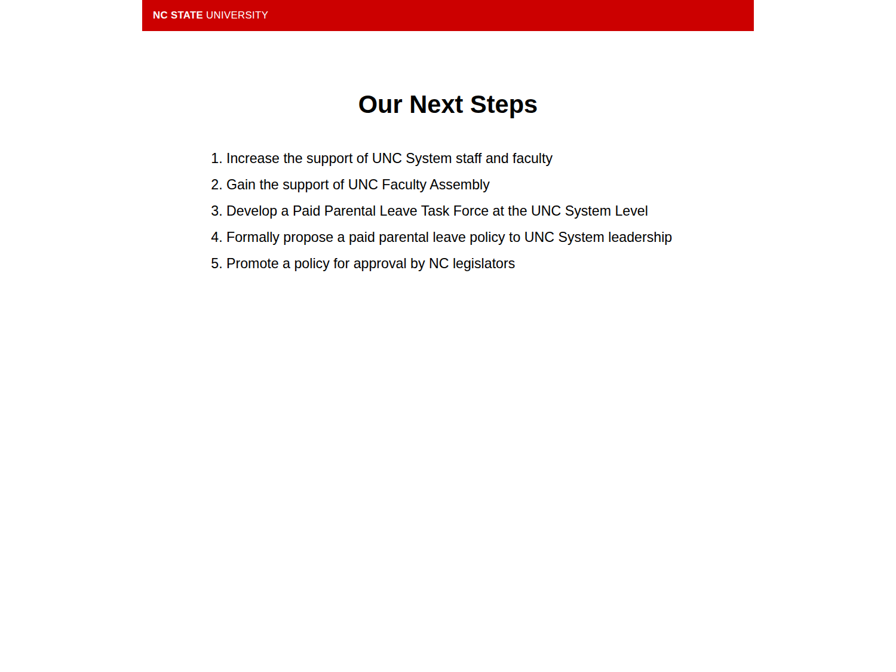NC STATE UNIVERSITY
Our Next Steps
Increase the support of UNC System staff and faculty
Gain the support of UNC Faculty Assembly
Develop a Paid Parental Leave Task Force at the UNC System Level
Formally propose a paid parental leave policy to UNC System leadership
Promote a policy for approval by NC legislators